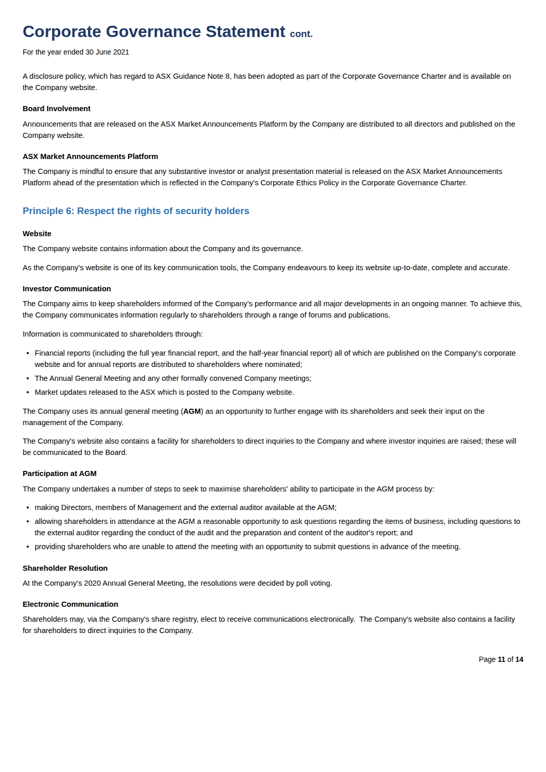Corporate Governance Statement cont.
For the year ended 30 June 2021
A disclosure policy, which has regard to ASX Guidance Note 8, has been adopted as part of the Corporate Governance Charter and is available on the Company website.
Board Involvement
Announcements that are released on the ASX Market Announcements Platform by the Company are distributed to all directors and published on the Company website.
ASX Market Announcements Platform
The Company is mindful to ensure that any substantive investor or analyst presentation material is released on the ASX Market Announcements Platform ahead of the presentation which is reflected in the Company's Corporate Ethics Policy in the Corporate Governance Charter.
Principle 6: Respect the rights of security holders
Website
The Company website contains information about the Company and its governance.
As the Company's website is one of its key communication tools, the Company endeavours to keep its website up-to-date, complete and accurate.
Investor Communication
The Company aims to keep shareholders informed of the Company's performance and all major developments in an ongoing manner. To achieve this, the Company communicates information regularly to shareholders through a range of forums and publications.
Information is communicated to shareholders through:
Financial reports (including the full year financial report, and the half-year financial report) all of which are published on the Company's corporate website and for annual reports are distributed to shareholders where nominated;
The Annual General Meeting and any other formally convened Company meetings;
Market updates released to the ASX which is posted to the Company website.
The Company uses its annual general meeting (AGM) as an opportunity to further engage with its shareholders and seek their input on the management of the Company.
The Company's website also contains a facility for shareholders to direct inquiries to the Company and where investor inquiries are raised; these will be communicated to the Board.
Participation at AGM
The Company undertakes a number of steps to seek to maximise shareholders' ability to participate in the AGM process by:
making Directors, members of Management and the external auditor available at the AGM;
allowing shareholders in attendance at the AGM a reasonable opportunity to ask questions regarding the items of business, including questions to the external auditor regarding the conduct of the audit and the preparation and content of the auditor's report; and
providing shareholders who are unable to attend the meeting with an opportunity to submit questions in advance of the meeting.
Shareholder Resolution
At the Company's 2020 Annual General Meeting, the resolutions were decided by poll voting.
Electronic Communication
Shareholders may, via the Company's share registry, elect to receive communications electronically. The Company's website also contains a facility for shareholders to direct inquiries to the Company.
Page 11 of 14